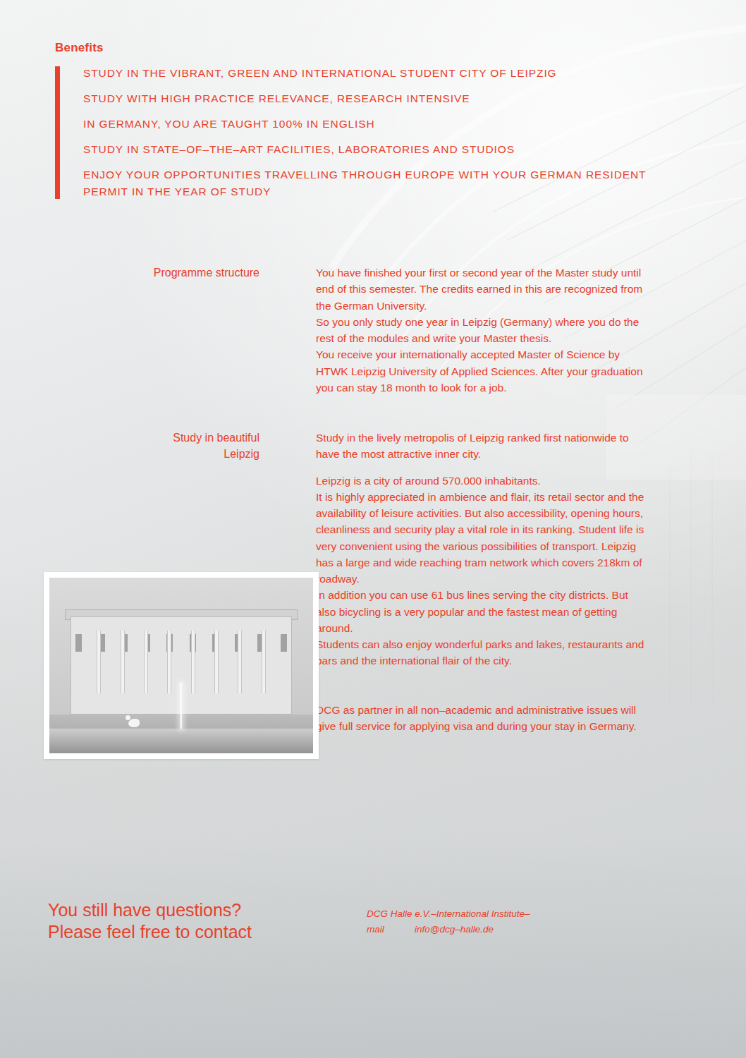Benefits
Study in the vibrant, green and international student city of Leipzig
Study with high practice relevance, research intensive
In Germany, you are taught 100% in English
Study in state–of–the–art facilities, laboratories and studios
Enjoy your opportunities travelling through Europe with your German resident permit in the year of study
Programme structure
You have finished your first or second year of the Master study until end of this semester. The credits earned in this are recognized from the German University.
So you only study one year in Leipzig (Germany) where you do the rest of the modules and write your Master thesis.
You receive your internationally accepted Master of Science by HTWK Leipzig University of Applied Sciences. After your graduation you can stay 18 month to look for a job.
Study in beautiful
Leipzig
Study in the lively metropolis of Leipzig ranked first nationwide to have the most attractive inner city.
Leipzig is a city of around 570.000 inhabitants.
It is highly appreciated in ambience and flair, its retail sector and the availability of leisure activities. But also accessibility, opening hours, cleanliness and security play a vital role in its ranking. Student life is very convenient using the various possibilities of transport. Leipzig has a large and wide reaching tram network which covers 218km of roadway.
In addition you can use 61 bus lines serving the city districts. But also bicycling is a very popular and the fastest mean of getting around.
Students can also enjoy wonderful parks and lakes, restaurants and bars and the international flair of the city.
Full service in all
non–academic
issues
DCG as partner in all non–academic and administrative issues will give full service for applying visa and during your stay in Germany.
You still have questions?
Please feel free to contact
DCG Halle e.V.–International Institute–
mail info@dcg–halle.de